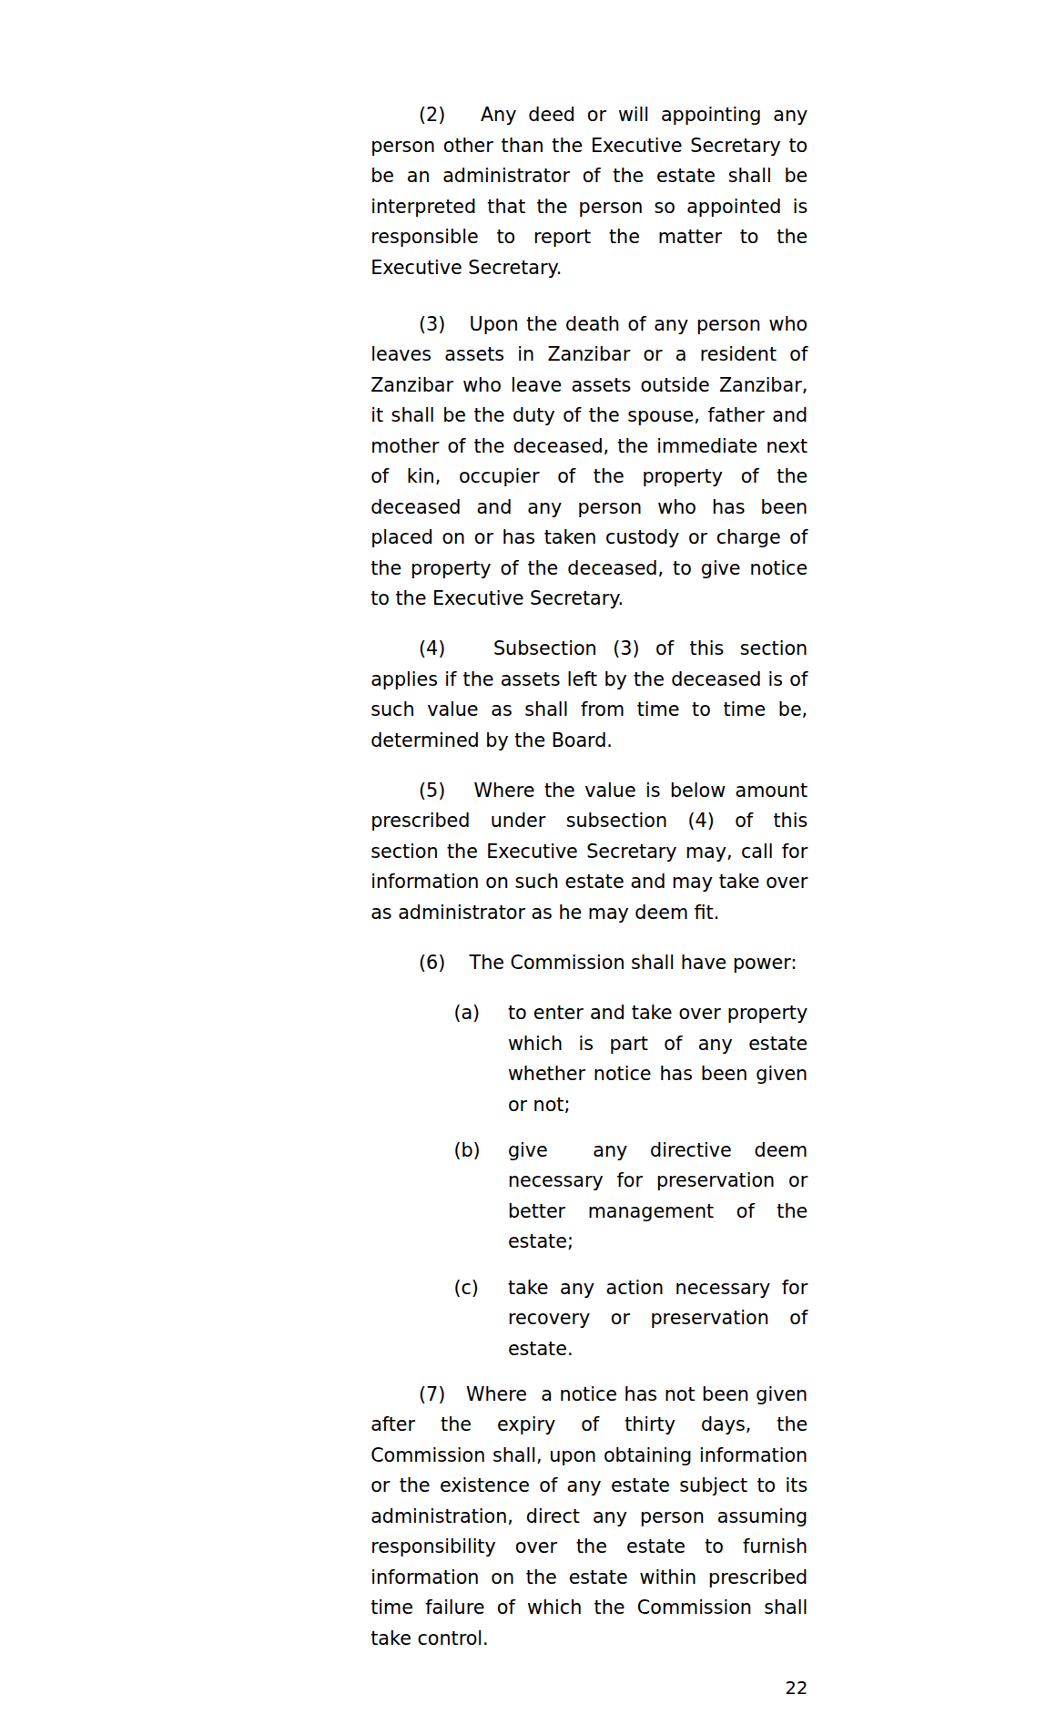(2) Any deed or will appointing any person other than the Executive Secretary to be an administrator of the estate shall be interpreted that the person so appointed is responsible to report the matter to the Executive Secretary.
(3) Upon the death of any person who leaves assets in Zanzibar or a resident of Zanzibar who leave assets outside Zanzibar, it shall be the duty of the spouse, father and mother of the deceased, the immediate next of kin, occupier of the property of the deceased and any person who has been placed on or has taken custody or charge of the property of the deceased, to give notice to the Executive Secretary.
(4) Subsection (3) of this section applies if the assets left by the deceased is of such value as shall from time to time be, determined by the Board.
(5) Where the value is below amount prescribed under subsection (4) of this section the Executive Secretary may, call for information on such estate and may take over as administrator as he may deem fit.
(6) The Commission shall have power:
(a)
to enter and take over property which is part of any estate whether notice has been given or not;
(b)
give any directive deem necessary for preservation or better management of the estate;
(c)
take any action necessary for recovery or preservation of estate.
(7) Where a notice has not been given after the expiry of thirty days, the Commission shall, upon obtaining information or the existence of any estate subject to its administration, direct any person assuming responsibility over the estate to furnish information on the estate within prescribed time failure of which the Commission shall take control.
22